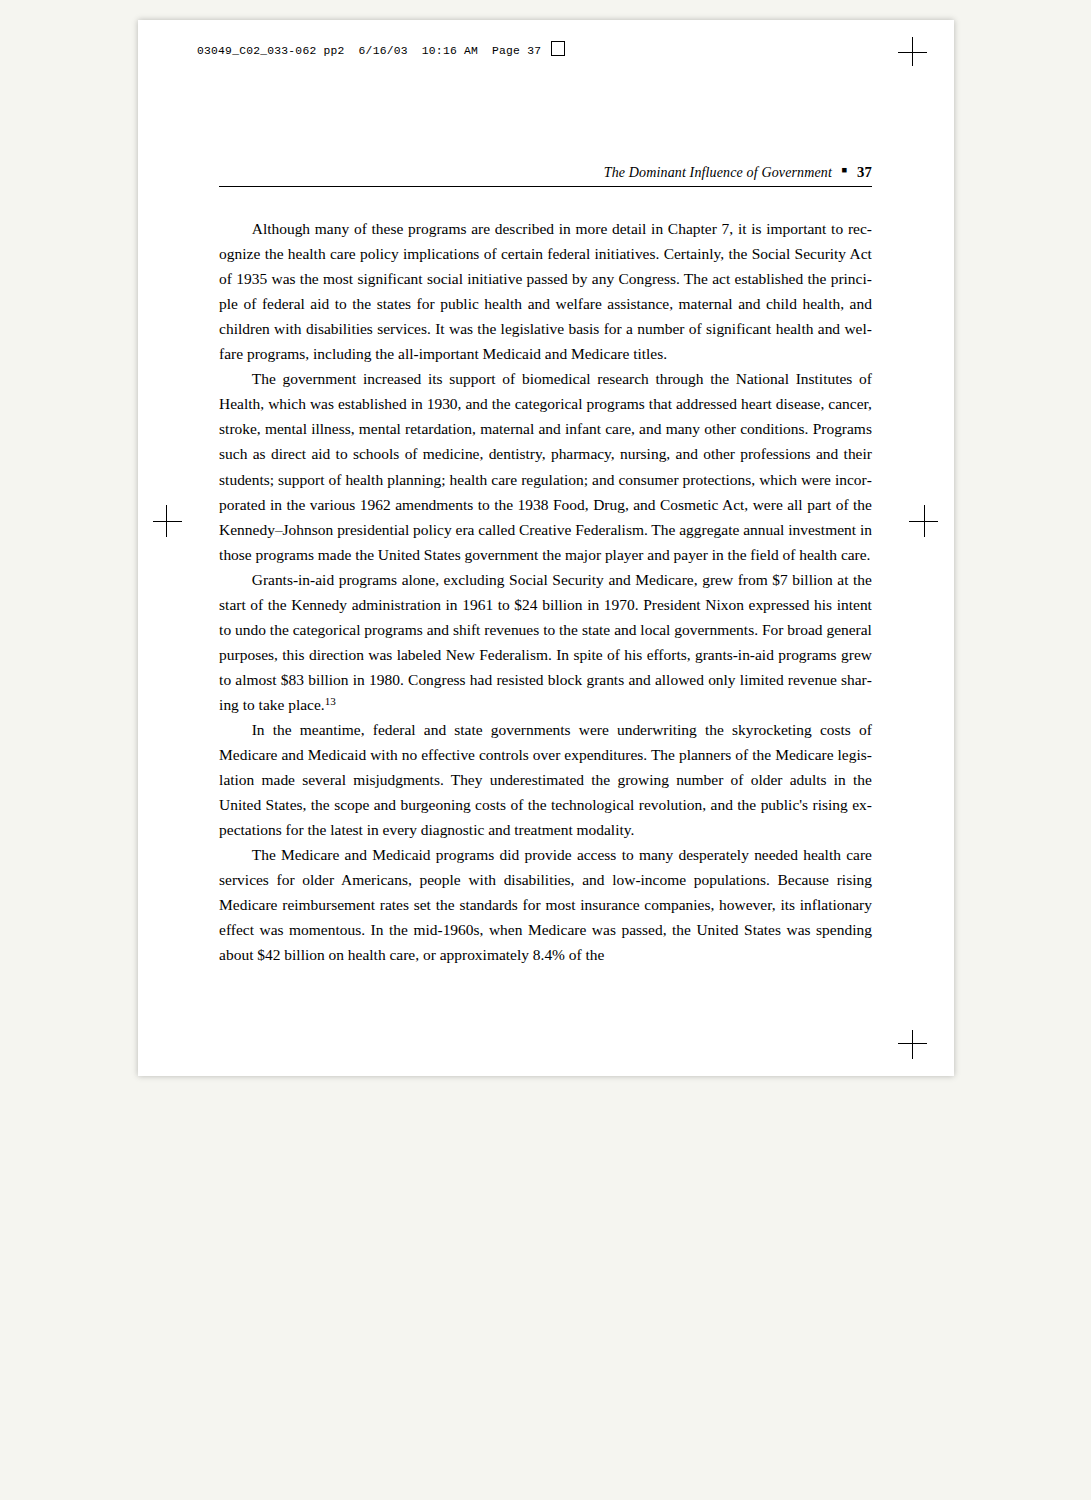03049_C02_033-062 pp2 6/16/03 10:16 AM Page 37
The Dominant Influence of Government■37
Although many of these programs are described in more detail in Chapter 7, it is important to recognize the health care policy implications of certain federal initiatives. Certainly, the Social Security Act of 1935 was the most significant social initiative passed by any Congress. The act established the principle of federal aid to the states for public health and welfare assistance, maternal and child health, and children with disabilities services. It was the legislative basis for a number of significant health and welfare programs, including the all-important Medicaid and Medicare titles.
The government increased its support of biomedical research through the National Institutes of Health, which was established in 1930, and the categorical programs that addressed heart disease, cancer, stroke, mental illness, mental retardation, maternal and infant care, and many other conditions. Programs such as direct aid to schools of medicine, dentistry, pharmacy, nursing, and other professions and their students; support of health planning; health care regulation; and consumer protections, which were incorporated in the various 1962 amendments to the 1938 Food, Drug, and Cosmetic Act, were all part of the Kennedy–Johnson presidential policy era called Creative Federalism. The aggregate annual investment in those programs made the United States government the major player and payer in the field of health care.
Grants-in-aid programs alone, excluding Social Security and Medicare, grew from $7 billion at the start of the Kennedy administration in 1961 to $24 billion in 1970. President Nixon expressed his intent to undo the categorical programs and shift revenues to the state and local governments. For broad general purposes, this direction was labeled New Federalism. In spite of his efforts, grants-in-aid programs grew to almost $83 billion in 1980. Congress had resisted block grants and allowed only limited revenue sharing to take place.13
In the meantime, federal and state governments were underwriting the skyrocketing costs of Medicare and Medicaid with no effective controls over expenditures. The planners of the Medicare legislation made several misjudgments. They underestimated the growing number of older adults in the United States, the scope and burgeoning costs of the technological revolution, and the public's rising expectations for the latest in every diagnostic and treatment modality.
The Medicare and Medicaid programs did provide access to many desperately needed health care services for older Americans, people with disabilities, and low-income populations. Because rising Medicare reimbursement rates set the standards for most insurance companies, however, its inflationary effect was momentous. In the mid-1960s, when Medicare was passed, the United States was spending about $42 billion on health care, or approximately 8.4% of the